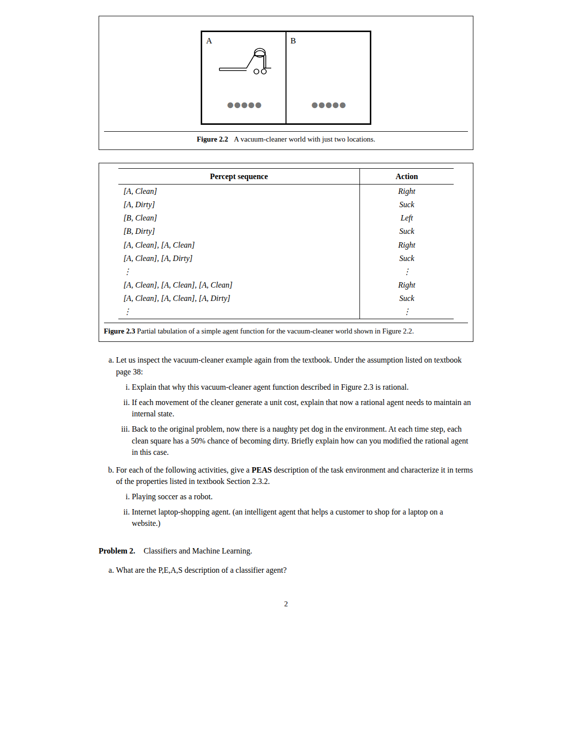A
●●●●●
B
●●●●●
Figure 2.2 A vacuum-cleaner world with just two locations.
| Percept sequence | Action |
| --- | --- |
| [A, Clean] | Right |
| [A, Dirty] | Suck |
| [B, Clean] | Left |
| [B, Dirty] | Suck |
| [A, Clean], [A, Clean] | Right |
| [A, Clean], [A, Dirty] | Suck |
| ⋮ | ⋮ |
| [A, Clean], [A, Clean], [A, Clean] | Right |
| [A, Clean], [A, Clean], [A, Dirty] | Suck |
| ⋮ | ⋮ |
Figure 2.3 Partial tabulation of a simple agent function for the vacuum-cleaner world shown in Figure 2.2.
Let us inspect the vacuum-cleaner example again from the textbook. Under the assumption listed on textbook page 38:
Explain that why this vacuum-cleaner agent function described in Figure 2.3 is rational.
If each movement of the cleaner generate a unit cost, explain that now a rational agent needs to maintain an internal state.
Back to the original problem, now there is a naughty pet dog in the environment. At each time step, each clean square has a 50% chance of becoming dirty. Briefly explain how can you modified the rational agent in this case.
For each of the following activities, give a PEAS description of the task environment and characterize it in terms of the properties listed in textbook Section 2.3.2.
Playing soccer as a robot.
Internet laptop-shopping agent. (an intelligent agent that helps a customer to shop for a laptop on a website.)
Problem 2. Classifiers and Machine Learning.
What are the P,E,A,S description of a classifier agent?
2